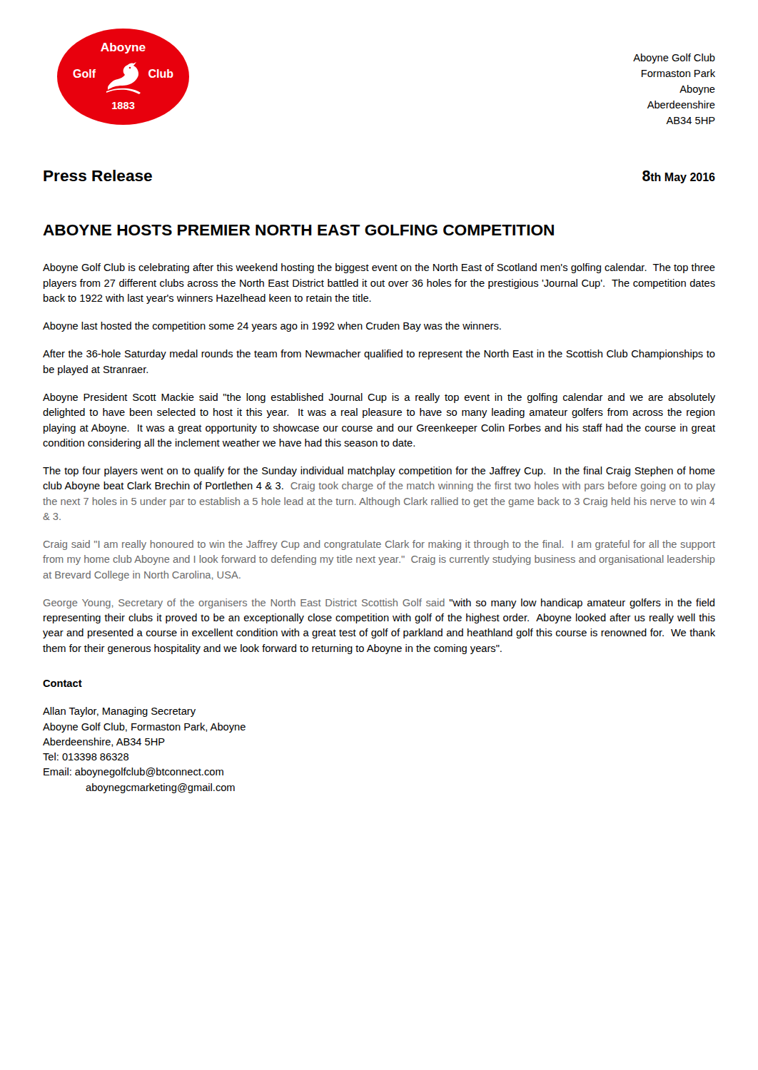Aboyne
Golf
Club
1883
Aboyne Golf Club
Formaston Park
Aboyne
Aberdeenshire
AB34 5HP
Press Release
8th May 2016
ABOYNE HOSTS PREMIER NORTH EAST GOLFING COMPETITION
Aboyne Golf Club is celebrating after this weekend hosting the biggest event on the North East of Scotland men's golfing calendar. The top three players from 27 different clubs across the North East District battled it out over 36 holes for the prestigious 'Journal Cup'. The competition dates back to 1922 with last year's winners Hazelhead keen to retain the title.
Aboyne last hosted the competition some 24 years ago in 1992 when Cruden Bay was the winners.
After the 36-hole Saturday medal rounds the team from Newmacher qualified to represent the North East in the Scottish Club Championships to be played at Stranraer.
Aboyne President Scott Mackie said "the long established Journal Cup is a really top event in the golfing calendar and we are absolutely delighted to have been selected to host it this year. It was a real pleasure to have so many leading amateur golfers from across the region playing at Aboyne. It was a great opportunity to showcase our course and our Greenkeeper Colin Forbes and his staff had the course in great condition considering all the inclement weather we have had this season to date.
The top four players went on to qualify for the Sunday individual matchplay competition for the Jaffrey Cup. In the final Craig Stephen of home club Aboyne beat Clark Brechin of Portlethen 4 & 3. Craig took charge of the match winning the first two holes with pars before going on to play the next 7 holes in 5 under par to establish a 5 hole lead at the turn. Although Clark rallied to get the game back to 3 Craig held his nerve to win 4 & 3.
Craig said "I am really honoured to win the Jaffrey Cup and congratulate Clark for making it through to the final. I am grateful for all the support from my home club Aboyne and I look forward to defending my title next year." Craig is currently studying business and organisational leadership at Brevard College in North Carolina, USA.
George Young, Secretary of the organisers the North East District Scottish Golf said "with so many low handicap amateur golfers in the field representing their clubs it proved to be an exceptionally close competition with golf of the highest order. Aboyne looked after us really well this year and presented a course in excellent condition with a great test of golf of parkland and heathland golf this course is renowned for. We thank them for their generous hospitality and we look forward to returning to Aboyne in the coming years".
Contact
Allan Taylor, Managing Secretary
Aboyne Golf Club, Formaston Park, Aboyne
Aberdeenshire, AB34 5HP
Tel: 013398 86328
Email: aboynegolfclub@btconnect.com
aboynegcmarketing@gmail.com